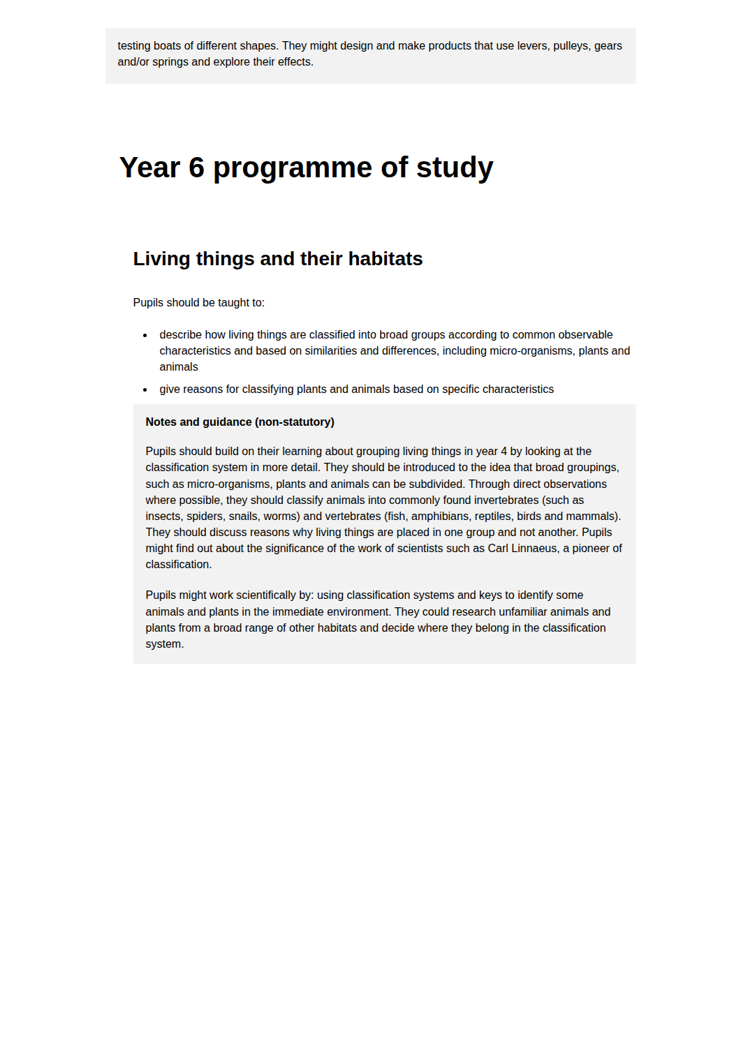testing boats of different shapes. They might design and make products that use levers, pulleys, gears and/or springs and explore their effects.
Year 6 programme of study
Living things and their habitats
Pupils should be taught to:
describe how living things are classified into broad groups according to common observable characteristics and based on similarities and differences, including micro-organisms, plants and animals
give reasons for classifying plants and animals based on specific characteristics
Notes and guidance (non-statutory)
Pupils should build on their learning about grouping living things in year 4 by looking at the classification system in more detail. They should be introduced to the idea that broad groupings, such as micro-organisms, plants and animals can be subdivided. Through direct observations where possible, they should classify animals into commonly found invertebrates (such as insects, spiders, snails, worms) and vertebrates (fish, amphibians, reptiles, birds and mammals). They should discuss reasons why living things are placed in one group and not another. Pupils might find out about the significance of the work of scientists such as Carl Linnaeus, a pioneer of classification.
Pupils might work scientifically by: using classification systems and keys to identify some animals and plants in the immediate environment. They could research unfamiliar animals and plants from a broad range of other habitats and decide where they belong in the classification system.